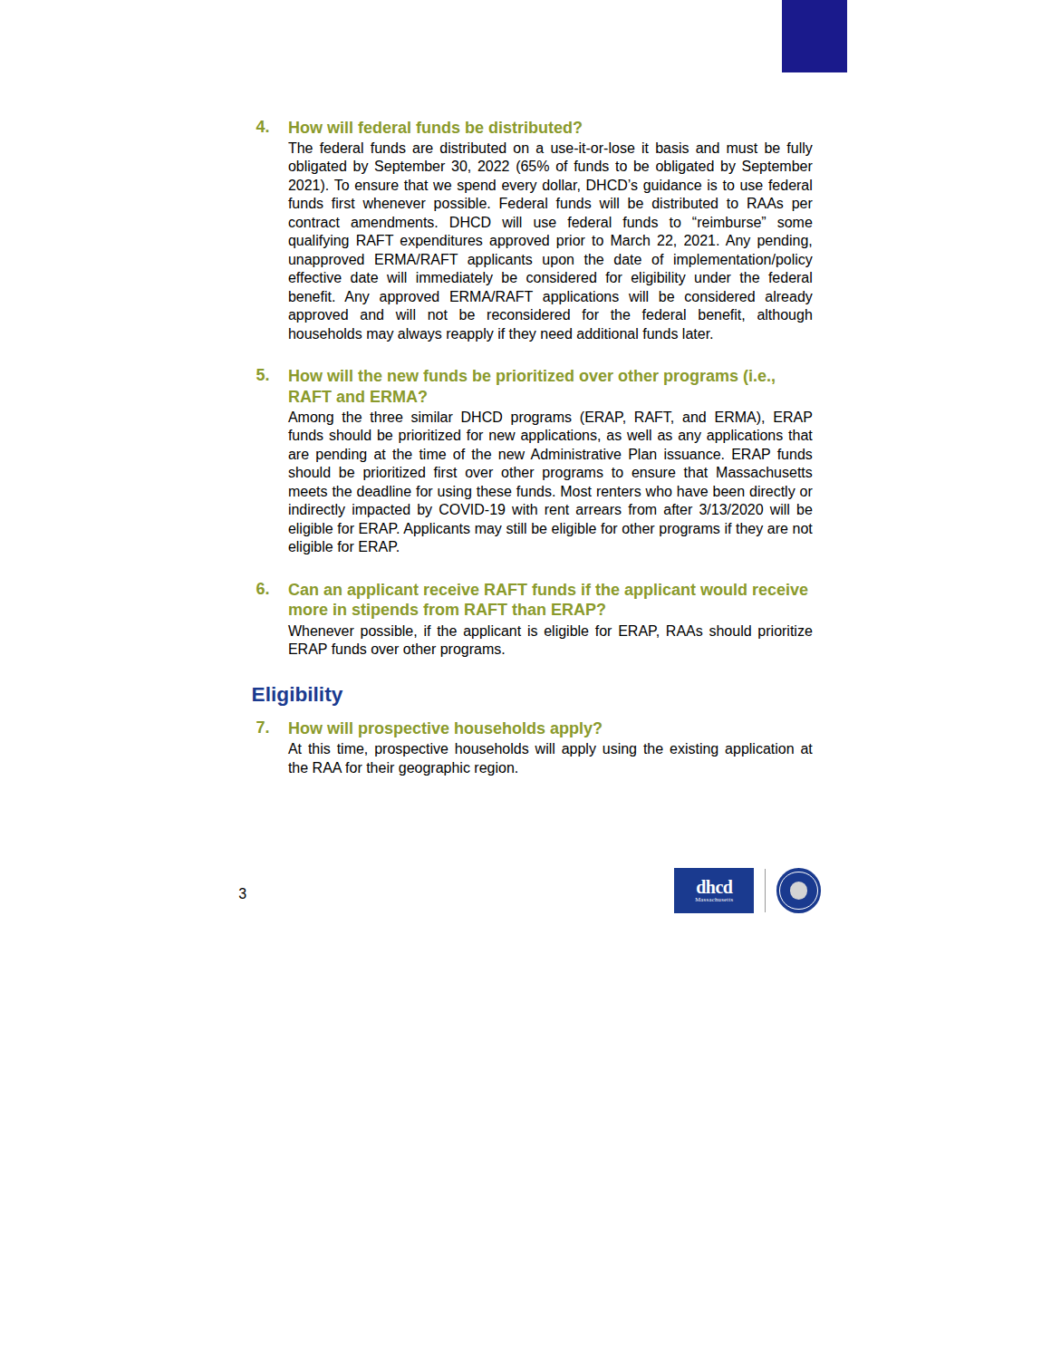How will federal funds be distributed?
The federal funds are distributed on a use-it-or-lose it basis and must be fully obligated by September 30, 2022 (65% of funds to be obligated by September 2021). To ensure that we spend every dollar, DHCD’s guidance is to use federal funds first whenever possible. Federal funds will be distributed to RAAs per contract amendments. DHCD will use federal funds to “reimburse” some qualifying RAFT expenditures approved prior to March 22, 2021. Any pending, unapproved ERMA/RAFT applicants upon the date of implementation/policy effective date will immediately be considered for eligibility under the federal benefit. Any approved ERMA/RAFT applications will be considered already approved and will not be reconsidered for the federal benefit, although households may always reapply if they need additional funds later.
How will the new funds be prioritized over other programs (i.e., RAFT and ERMA?
Among the three similar DHCD programs (ERAP, RAFT, and ERMA), ERAP funds should be prioritized for new applications, as well as any applications that are pending at the time of the new Administrative Plan issuance. ERAP funds should be prioritized first over other programs to ensure that Massachusetts meets the deadline for using these funds. Most renters who have been directly or indirectly impacted by COVID-19 with rent arrears from after 3/13/2020 will be eligible for ERAP. Applicants may still be eligible for other programs if they are not eligible for ERAP.
Can an applicant receive RAFT funds if the applicant would receive more in stipends from RAFT than ERAP?
Whenever possible, if the applicant is eligible for ERAP, RAAs should prioritize ERAP funds over other programs.
Eligibility
How will prospective households apply?
At this time, prospective households will apply using the existing application at the RAA for their geographic region.
3
dhcd Massachusetts